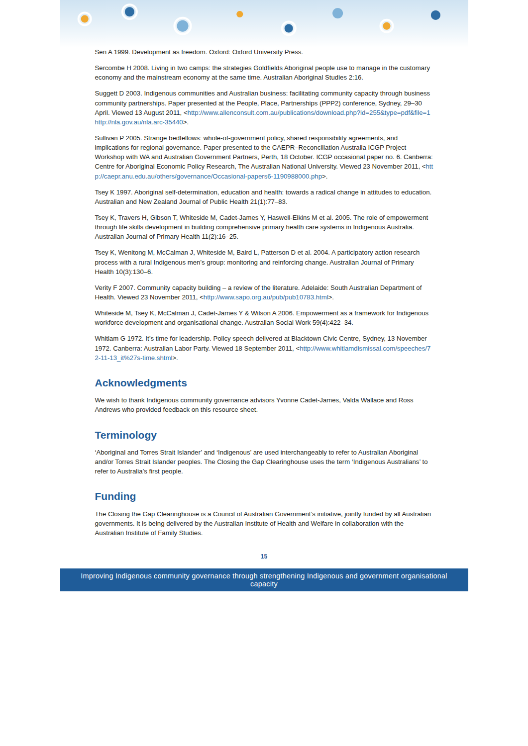Sen A 1999. Development as freedom. Oxford: Oxford University Press.
Sercombe H 2008. Living in two camps: the strategies Goldfields Aboriginal people use to manage in the customary economy and the mainstream economy at the same time. Australian Aboriginal Studies 2:16.
Suggett D 2003. Indigenous communities and Australian business: facilitating community capacity through business community partnerships. Paper presented at the People, Place, Partnerships (PPP2) conference, Sydney, 29–30 April. Viewed 13 August 2011, <http://www.allenconsult.com.au/publications/download.php?id=255&type=pdf&file=1http://nla.gov.au/nla.arc-35440>.
Sullivan P 2005. Strange bedfellows: whole-of-government policy, shared responsibility agreements, and implications for regional governance. Paper presented to the CAEPR–Reconciliation Australia ICGP Project Workshop with WA and Australian Government Partners, Perth, 18 October. ICGP occasional paper no. 6. Canberra: Centre for Aboriginal Economic Policy Research, The Australian National University. Viewed 23 November 2011, <http://caepr.anu.edu.au/others/governance/Occasional-papers6-1190988000.php>.
Tsey K 1997. Aboriginal self-determination, education and health: towards a radical change in attitudes to education. Australian and New Zealand Journal of Public Health 21(1):77–83.
Tsey K, Travers H, Gibson T, Whiteside M, Cadet-James Y, Haswell-Elkins M et al. 2005. The role of empowerment through life skills development in building comprehensive primary health care systems in Indigenous Australia. Australian Journal of Primary Health 11(2):16–25.
Tsey K, Wenitong M, McCalman J, Whiteside M, Baird L, Patterson D et al. 2004. A participatory action research process with a rural Indigenous men’s group: monitoring and reinforcing change. Australian Journal of Primary Health 10(3):130–6.
Verity F 2007. Community capacity building – a review of the literature. Adelaide: South Australian Department of Health. Viewed 23 November 2011, <http://www.sapo.org.au/pub/pub10783.html>.
Whiteside M, Tsey K, McCalman J, Cadet-James Y & Wilson A 2006. Empowerment as a framework for Indigenous workforce development and organisational change. Australian Social Work 59(4):422–34.
Whitlam G 1972. It’s time for leadership. Policy speech delivered at Blacktown Civic Centre, Sydney, 13 November 1972. Canberra: Australian Labor Party. Viewed 18 September 2011, <http://www.whitlamdismissal.com/speeches/72-11-13_it%27s-time.shtml>.
Acknowledgments
We wish to thank Indigenous community governance advisors Yvonne Cadet-James, Valda Wallace and Ross Andrews who provided feedback on this resource sheet.
Terminology
‘Aboriginal and Torres Strait Islander’ and ‘Indigenous’ are used interchangeably to refer to Australian Aboriginal and/or Torres Strait Islander peoples. The Closing the Gap Clearinghouse uses the term ‘Indigenous Australians’ to refer to Australia’s first people.
Funding
The Closing the Gap Clearinghouse is a Council of Australian Government’s initiative, jointly funded by all Australian governments. It is being delivered by the Australian Institute of Health and Welfare in collaboration with the Australian Institute of Family Studies.
15
Improving Indigenous community governance through strengthening Indigenous and government organisational capacity